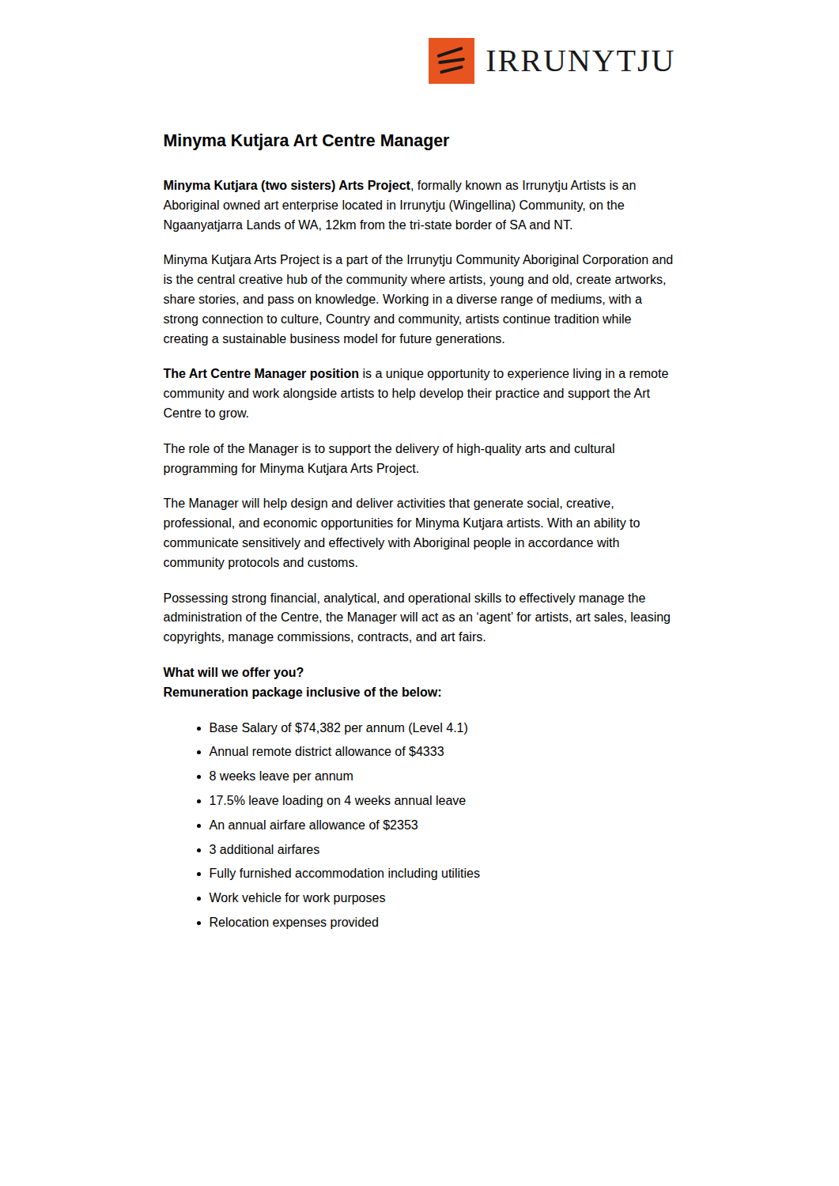IRRUNYTJU
Minyma Kutjara Art Centre Manager
Minyma Kutjara (two sisters) Arts Project, formally known as Irrunytju Artists is an Aboriginal owned art enterprise located in Irrunytju (Wingellina) Community, on the Ngaanyatjarra Lands of WA, 12km from the tri-state border of SA and NT.
Minyma Kutjara Arts Project is a part of the Irrunytju Community Aboriginal Corporation and is the central creative hub of the community where artists, young and old, create artworks, share stories, and pass on knowledge. Working in a diverse range of mediums, with a strong connection to culture, Country and community, artists continue tradition while creating a sustainable business model for future generations.
The Art Centre Manager position is a unique opportunity to experience living in a remote community and work alongside artists to help develop their practice and support the Art Centre to grow.
The role of the Manager is to support the delivery of high-quality arts and cultural programming for Minyma Kutjara Arts Project.
The Manager will help design and deliver activities that generate social, creative, professional, and economic opportunities for Minyma Kutjara artists. With an ability to communicate sensitively and effectively with Aboriginal people in accordance with community protocols and customs.
Possessing strong financial, analytical, and operational skills to effectively manage the administration of the Centre, the Manager will act as an ‘agent’ for artists, art sales, leasing copyrights, manage commissions, contracts, and art fairs.
What will we offer you?
Remuneration package inclusive of the below:
Base Salary of $74,382 per annum (Level 4.1)
Annual remote district allowance of $4333
8 weeks leave per annum
17.5% leave loading on 4 weeks annual leave
An annual airfare allowance of $2353
3 additional airfares
Fully furnished accommodation including utilities
Work vehicle for work purposes
Relocation expenses provided